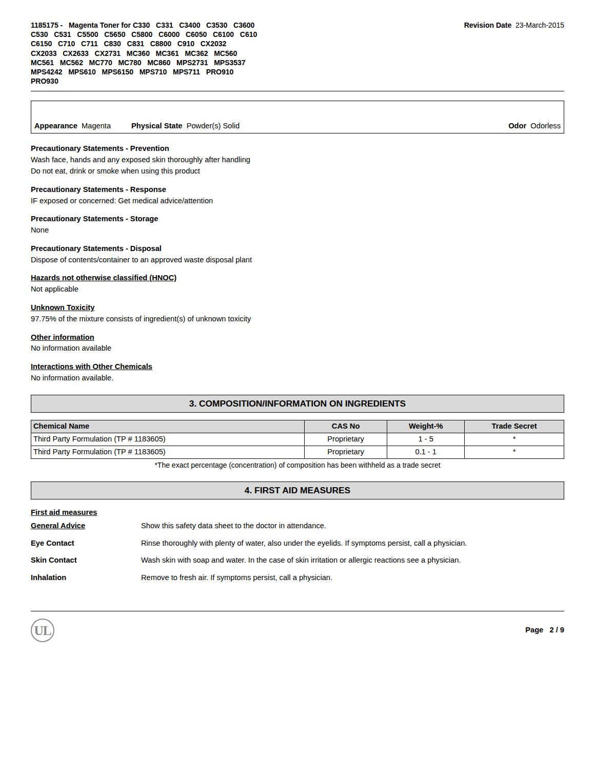1185175 - Magenta Toner for C330 C331 C3400 C3530 C3600
C530 C531 C5500 C5650 C5800 C6000 C6050 C6100 C610
C6150 C710 C711 C830 C831 C8800 C910 CX2032
CX2033 CX2633 CX2731 MC360 MC361 MC362 MC560
MC561 MC562 MC770 MC780 MC860 MPS2731 MPS3537
MPS4242 MPS610 MPS6150 MPS710 MPS711 PRO910
PRO930
Revision Date 23-March-2015
Appearance Magenta
Physical State Powder(s) Solid
Odor Odorless
Precautionary Statements - Prevention
Wash face, hands and any exposed skin thoroughly after handling
Do not eat, drink or smoke when using this product
Precautionary Statements - Response
IF exposed or concerned: Get medical advice/attention
Precautionary Statements - Storage
None
Precautionary Statements - Disposal
Dispose of contents/container to an approved waste disposal plant
Hazards not otherwise classified (HNOC)
Not applicable
Unknown Toxicity
97.75% of the mixture consists of ingredient(s) of unknown toxicity
Other information
No information available
Interactions with Other Chemicals
No information available.
3. COMPOSITION/INFORMATION ON INGREDIENTS
| Chemical Name | CAS No | Weight-% | Trade Secret |
| --- | --- | --- | --- |
| Third Party Formulation (TP # 1183605) | Proprietary | 1 - 5 | * |
| Third Party Formulation (TP # 1183605) | Proprietary | 0.1 - 1 | * |
*The exact percentage (concentration) of composition has been withheld as a trade secret
4. FIRST AID MEASURES
First aid measures
| General Advice | Show this safety data sheet to the doctor in attendance. |
| Eye Contact | Rinse thoroughly with plenty of water, also under the eyelids. If symptoms persist, call a physician. |
| Skin Contact | Wash skin with soap and water. In the case of skin irritation or allergic reactions see a physician. |
| Inhalation | Remove to fresh air. If symptoms persist, call a physician. |
UL
Page 2 / 9